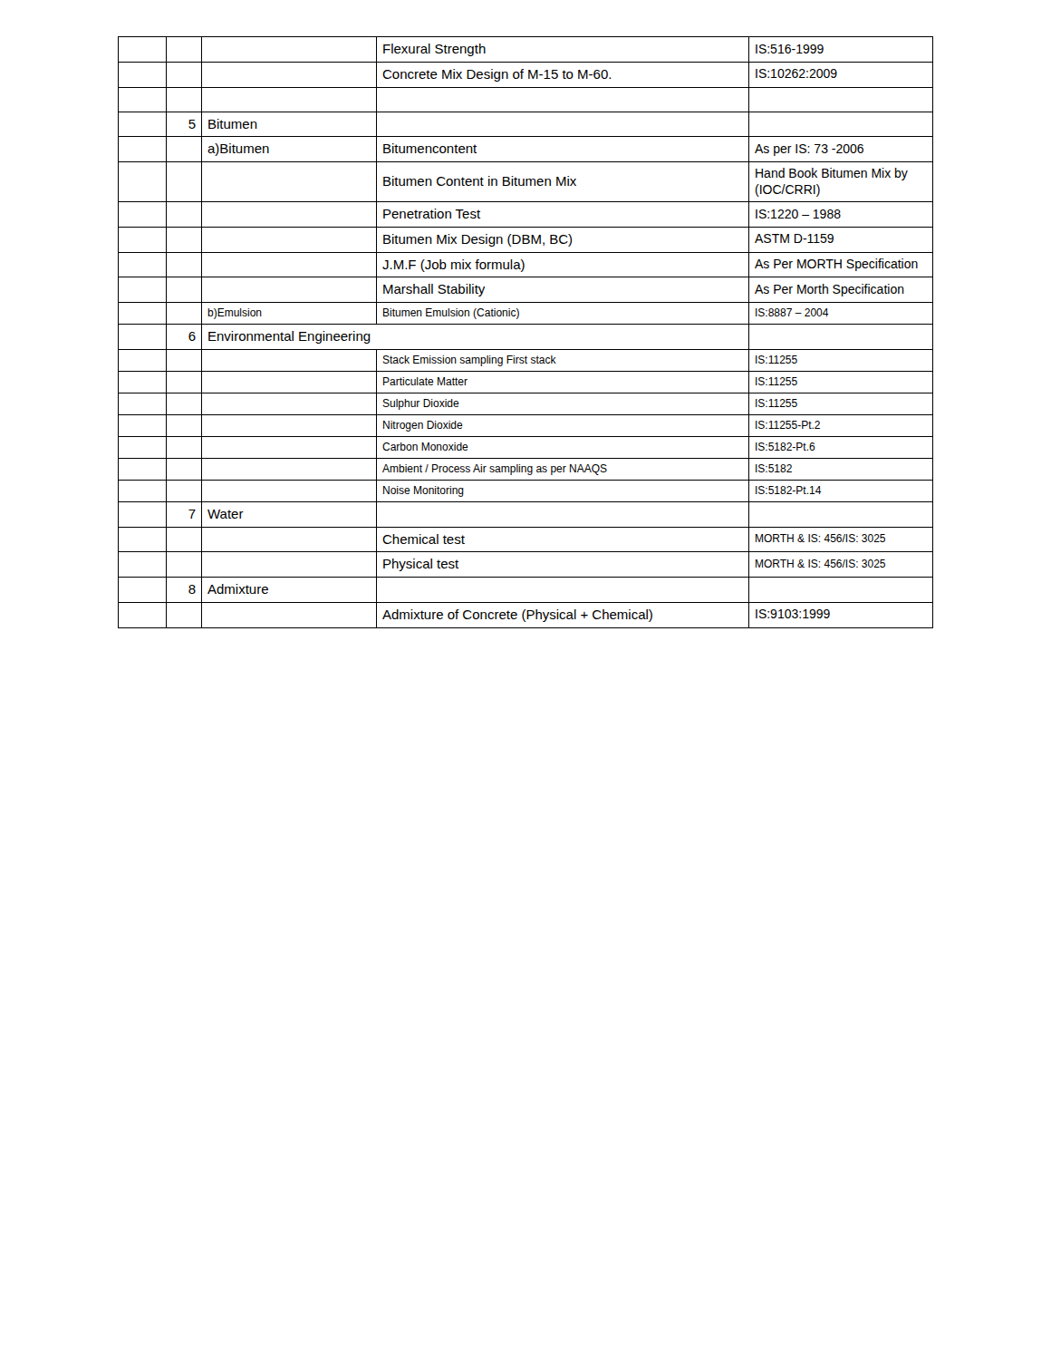| | | | Flexural Strength | IS:516-1999 |
| | | | Concrete Mix Design of M-15 to M-60. | IS:10262:2009 |
| | 5 | Bitumen | | |
| | | a)Bitumen | Bitumencontent | As per IS: 73 -2006 |
| | | | Bitumen Content in Bitumen Mix | Hand Book Bitumen Mix by (IOC/CRRI) |
| | | | Penetration Test | IS:1220 – 1988 |
| | | | Bitumen Mix Design (DBM, BC) | ASTM D-1159 |
| | | | J.M.F (Job mix formula) | As Per MORTH Specification |
| | | | Marshall Stability | As Per Morth Specification |
| | | b)Emulsion | Bitumen Emulsion (Cationic) | IS:8887 – 2004 |
| | 6 | Environmental Engineering | |
| | | | Stack Emission sampling First stack | IS:11255 |
| | | | Particulate Matter | IS:11255 |
| | | | Sulphur Dioxide | IS:11255 |
| | | | Nitrogen Dioxide | IS:11255-Pt.2 |
| | | | Carbon Monoxide | IS:5182-Pt.6 |
| | | | Ambient / Process Air sampling as per NAAQS | IS:5182 |
| | | | Noise Monitoring | IS:5182-Pt.14 |
| | 7 | Water | | |
| | | | Chemical test | MORTH & IS: 456/IS: 3025 |
| | | | Physical test | MORTH & IS: 456/IS: 3025 |
| | 8 | Admixture | | |
| | | | Admixture of Concrete (Physical + Chemical) | IS:9103:1999 |